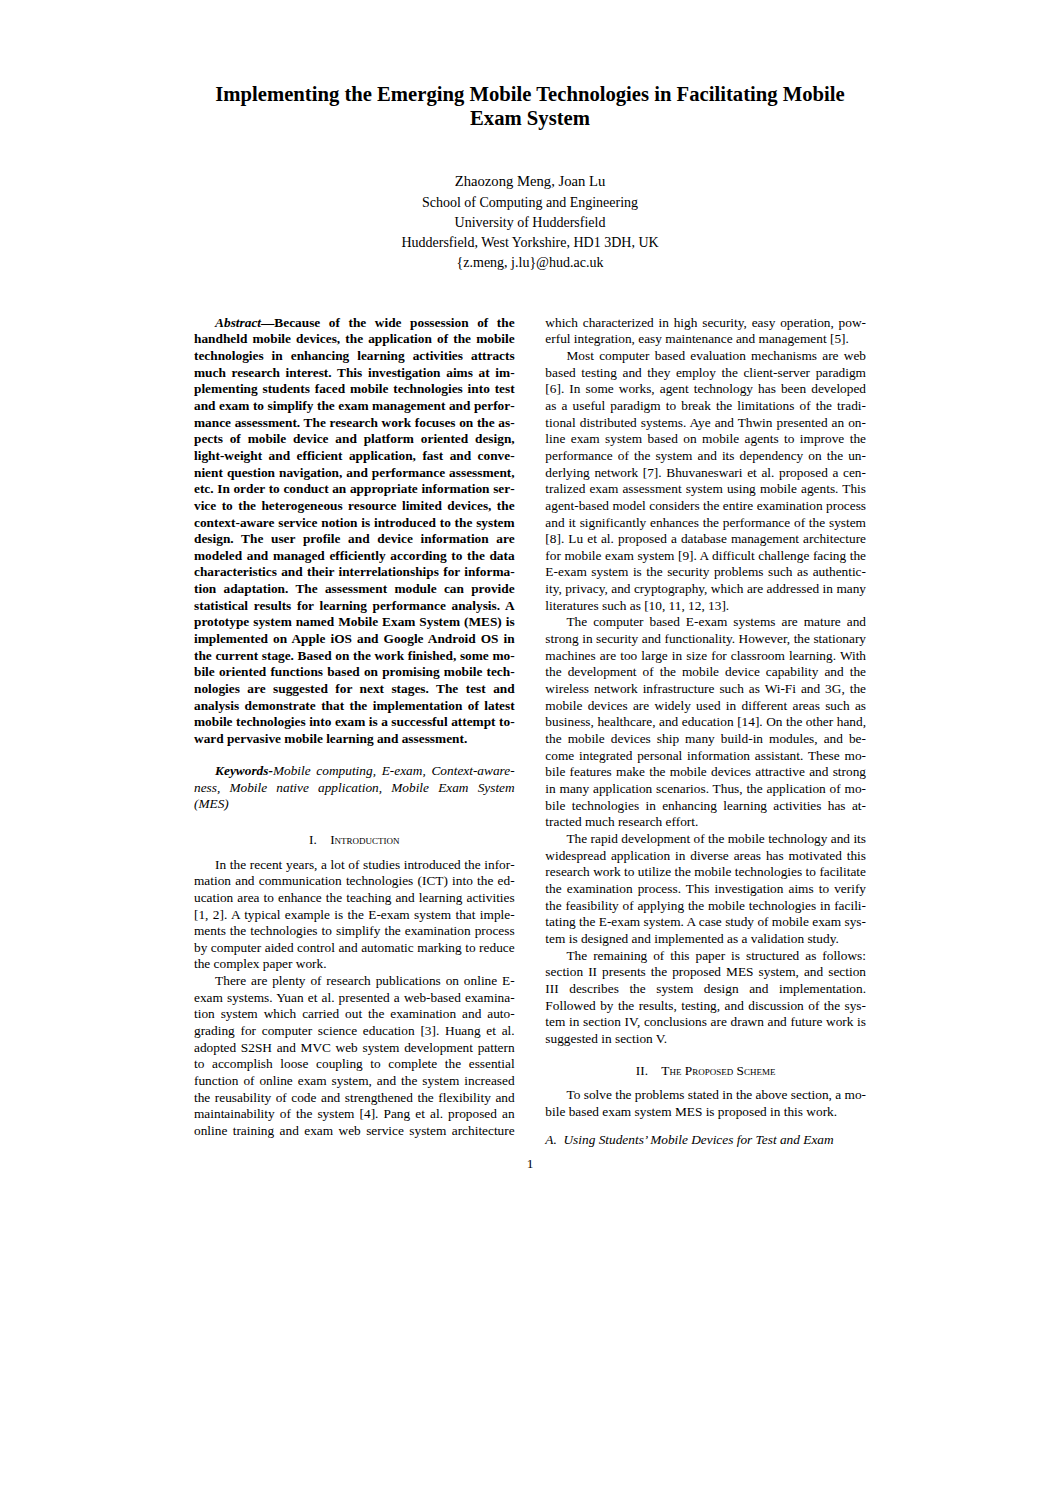Implementing the Emerging Mobile Technologies in Facilitating Mobile Exam System
Zhaozong Meng, Joan Lu
School of Computing and Engineering
University of Huddersfield
Huddersfield, West Yorkshire, HD1 3DH, UK
{z.meng, j.lu}@hud.ac.uk
Abstract—Because of the wide possession of the handheld mobile devices, the application of the mobile technologies in enhancing learning activities attracts much research interest. This investigation aims at implementing students faced mobile technologies into test and exam to simplify the exam management and performance assessment. The research work focuses on the aspects of mobile device and platform oriented design, light-weight and efficient application, fast and convenient question navigation, and performance assessment, etc. In order to conduct an appropriate information service to the heterogeneous resource limited devices, the context-aware service notion is introduced to the system design. The user profile and device information are modeled and managed efficiently according to the data characteristics and their interrelationships for information adaptation. The assessment module can provide statistical results for learning performance analysis. A prototype system named Mobile Exam System (MES) is implemented on Apple iOS and Google Android OS in the current stage. Based on the work finished, some mobile oriented functions based on promising mobile technologies are suggested for next stages. The test and analysis demonstrate that the implementation of latest mobile technologies into exam is a successful attempt toward pervasive mobile learning and assessment.
Keywords-Mobile computing, E-exam, Context-awareness, Mobile native application, Mobile Exam System (MES)
I. Introduction
In the recent years, a lot of studies introduced the information and communication technologies (ICT) into the education area to enhance the teaching and learning activities [1, 2]. A typical example is the E-exam system that implements the technologies to simplify the examination process by computer aided control and automatic marking to reduce the complex paper work.
There are plenty of research publications on online E-exam systems. Yuan et al. presented a web-based examination system which carried out the examination and auto-grading for computer science education [3]. Huang et al. adopted S2SH and MVC web system development pattern to accomplish loose coupling to complete the essential function of online exam system, and the system increased the reusability of code and strengthened the flexibility and maintainability of the system [4]. Pang et al. proposed an online training and exam web service system architecture which characterized in high security, easy operation, powerful integration, easy maintenance and management [5].
Most computer based evaluation mechanisms are web based testing and they employ the client-server paradigm [6]. In some works, agent technology has been developed as a useful paradigm to break the limitations of the traditional distributed systems. Aye and Thwin presented an online exam system based on mobile agents to improve the performance of the system and its dependency on the underlying network [7]. Bhuvaneswari et al. proposed a centralized exam assessment system using mobile agents. This agent-based model considers the entire examination process and it significantly enhances the performance of the system [8]. Lu et al. proposed a database management architecture for mobile exam system [9]. A difficult challenge facing the E-exam system is the security problems such as authenticity, privacy, and cryptography, which are addressed in many literatures such as [10, 11, 12, 13].
The computer based E-exam systems are mature and strong in security and functionality. However, the stationary machines are too large in size for classroom learning. With the development of the mobile device capability and the wireless network infrastructure such as Wi-Fi and 3G, the mobile devices are widely used in different areas such as business, healthcare, and education [14]. On the other hand, the mobile devices ship many build-in modules, and become integrated personal information assistant. These mobile features make the mobile devices attractive and strong in many application scenarios. Thus, the application of mobile technologies in enhancing learning activities has attracted much research effort.
The rapid development of the mobile technology and its widespread application in diverse areas has motivated this research work to utilize the mobile technologies to facilitate the examination process. This investigation aims to verify the feasibility of applying the mobile technologies in facilitating the E-exam system. A case study of mobile exam system is designed and implemented as a validation study.
The remaining of this paper is structured as follows: section II presents the proposed MES system, and section III describes the system design and implementation. Followed by the results, testing, and discussion of the system in section IV, conclusions are drawn and future work is suggested in section V.
II. The Proposed Scheme
To solve the problems stated in the above section, a mobile based exam system MES is proposed in this work.
A. Using Students’ Mobile Devices for Test and Exam
1